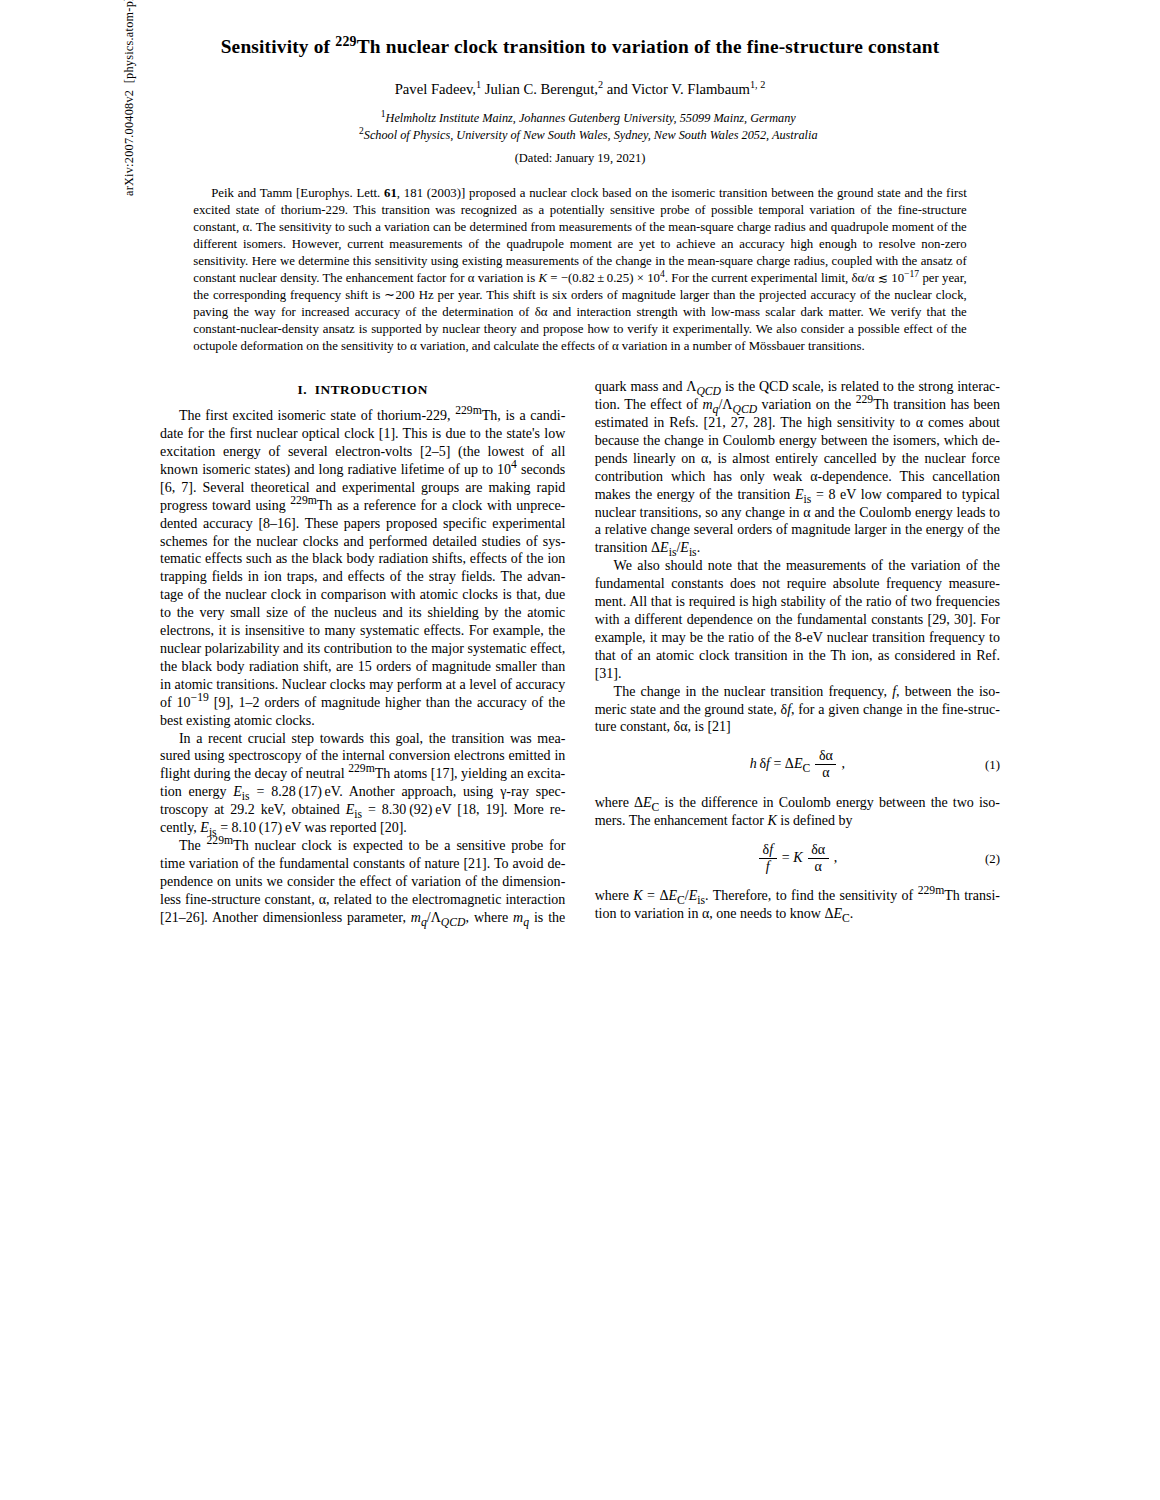arXiv:2007.00408v2 [physics.atom-ph] 17 Jan 2021
Sensitivity of 229Th nuclear clock transition to variation of the fine-structure constant
Pavel Fadeev,1 Julian C. Berengut,2 and Victor V. Flambaum1, 2
1Helmholtz Institute Mainz, Johannes Gutenberg University, 55099 Mainz, Germany
2School of Physics, University of New South Wales, Sydney, New South Wales 2052, Australia
(Dated: January 19, 2021)
Peik and Tamm [Europhys. Lett. 61, 181 (2003)] proposed a nuclear clock based on the isomeric transition between the ground state and the first excited state of thorium-229. This transition was recognized as a potentially sensitive probe of possible temporal variation of the fine-structure constant, α. The sensitivity to such a variation can be determined from measurements of the mean-square charge radius and quadrupole moment of the different isomers. However, current measurements of the quadrupole moment are yet to achieve an accuracy high enough to resolve non-zero sensitivity. Here we determine this sensitivity using existing measurements of the change in the mean-square charge radius, coupled with the ansatz of constant nuclear density. The enhancement factor for α variation is K = −(0.82 ± 0.25) × 104. For the current experimental limit, δα/α ≲ 10−17 per year, the corresponding frequency shift is ∼200 Hz per year. This shift is six orders of magnitude larger than the projected accuracy of the nuclear clock, paving the way for increased accuracy of the determination of δα and interaction strength with low-mass scalar dark matter. We verify that the constant-nuclear-density ansatz is supported by nuclear theory and propose how to verify it experimentally. We also consider a possible effect of the octupole deformation on the sensitivity to α variation, and calculate the effects of α variation in a number of Mössbauer transitions.
I. Introduction
The first excited isomeric state of thorium-229, 229mTh, is a candidate for the first nuclear optical clock [1]. This is due to the state's low excitation energy of several electron-volts [2–5] (the lowest of all known isomeric states) and long radiative lifetime of up to 104 seconds [6, 7]. Several theoretical and experimental groups are making rapid progress toward using 229mTh as a reference for a clock with unprecedented accuracy [8–16]. These papers proposed specific experimental schemes for the nuclear clocks and performed detailed studies of systematic effects such as the black body radiation shifts, effects of the ion trapping fields in ion traps, and effects of the stray fields. The advantage of the nuclear clock in comparison with atomic clocks is that, due to the very small size of the nucleus and its shielding by the atomic electrons, it is insensitive to many systematic effects. For example, the nuclear polarizability and its contribution to the major systematic effect, the black body radiation shift, are 15 orders of magnitude smaller than in atomic transitions. Nuclear clocks may perform at a level of accuracy of 10−19 [9], 1–2 orders of magnitude higher than the accuracy of the best existing atomic clocks.
In a recent crucial step towards this goal, the transition was measured using spectroscopy of the internal conversion electrons emitted in flight during the decay of neutral 229mTh atoms [17], yielding an excitation energy Eis = 8.28 (17) eV. Another approach, using γ-ray spectroscopy at 29.2 keV, obtained Eis = 8.30 (92) eV [18, 19]. More recently, Eis = 8.10 (17) eV was reported [20].
The 229mTh nuclear clock is expected to be a sensitive probe for time variation of the fundamental constants of nature [21]. To avoid dependence on units we consider the effect of variation of the dimensionless fine-structure constant, α, related to the electromagnetic interaction [21–26]. Another dimensionless parameter, mq/ΛQCD, where mq is the quark mass and ΛQCD is the QCD scale, is related to the strong interaction. The effect of mq/ΛQCD variation on the 229Th transition has been estimated in Refs. [21, 27, 28]. The high sensitivity to α comes about because the change in Coulomb energy between the isomers, which depends linearly on α, is almost entirely cancelled by the nuclear force contribution which has only weak α-dependence. This cancellation makes the energy of the transition Eis = 8 eV low compared to typical nuclear transitions, so any change in α and the Coulomb energy leads to a relative change several orders of magnitude larger in the energy of the transition ΔEis/Eis.
We also should note that the measurements of the variation of the fundamental constants does not require absolute frequency measurement. All that is required is high stability of the ratio of two frequencies with a different dependence on the fundamental constants [29, 30]. For example, it may be the ratio of the 8-eV nuclear transition frequency to that of an atomic clock transition in the Th ion, as considered in Ref. [31].
The change in the nuclear transition frequency, f, between the isomeric state and the ground state, δf, for a given change in the fine-structure constant, δα, is [21]
h δf = ΔEC δα α , (1)
where ΔEC is the difference in Coulomb energy between the two isomers. The enhancement factor K is defined by
δf f = K δα α , (2)
where K = ΔEC/Eis. Therefore, to find the sensitivity of 229mTh transition to variation in α, one needs to know ΔEC.